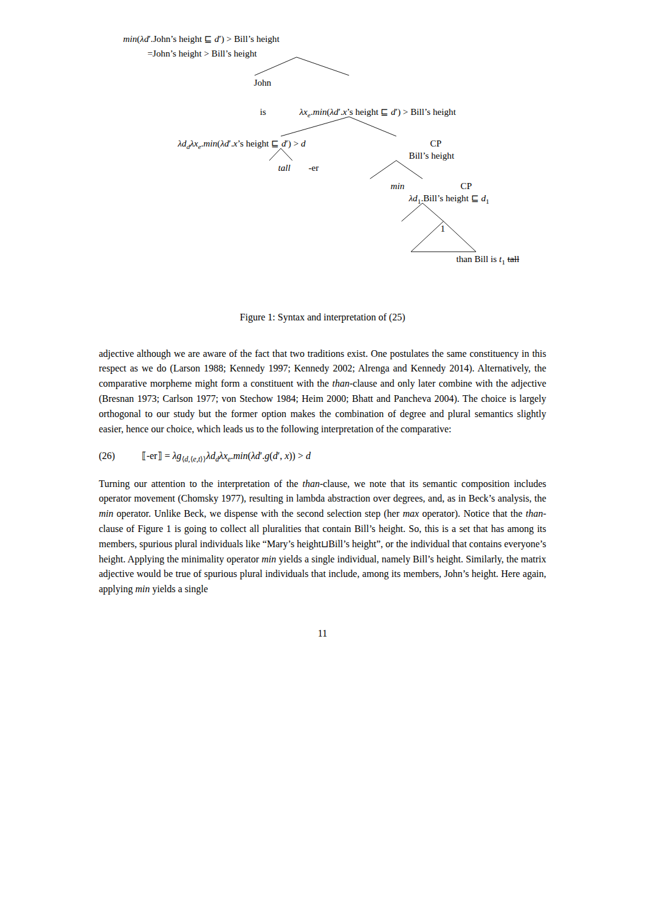min(λd′.John’s height ⊑ d′) > Bill’s height
=John’s height > Bill’s height
John
is
λxe.min(λd′.x’s height ⊑ d′) > Bill’s height
λddλxe.min(λd′.x’s height ⊑ d′) > d
tall
-er
CP
Bill’s height
min
CP
λd1.Bill’s height ⊑ d1
1
than Bill is t1 tall
Figure 1: Syntax and interpretation of (25)
adjective although we are aware of the fact that two traditions exist. One postulates the same constituency in this respect as we do (Larson 1988; Kennedy 1997; Kennedy 2002; Alrenga and Kennedy 2014). Alternatively, the comparative morpheme might form a constituent with the than-clause and only later combine with the adjective (Bresnan 1973; Carlson 1977; von Stechow 1984; Heim 2000; Bhatt and Pancheva 2004). The choice is largely orthogonal to our study but the former option makes the combination of degree and plural semantics slightly easier, hence our choice, which leads us to the following interpretation of the comparative:
(26)
⟦-er⟧ = λg⟨d,⟨e,t⟩⟩λddλxe.min(λd′.g(d′, x)) > d
Turning our attention to the interpretation of the than-clause, we note that its semantic composition includes operator movement (Chomsky 1977), resulting in lambda abstraction over degrees, and, as in Beck’s analysis, the min operator. Unlike Beck, we dispense with the second selection step (her max operator). Notice that the than-clause of Figure 1 is going to collect all pluralities that contain Bill’s height. So, this is a set that has among its members, spurious plural individuals like “Mary’s height⊔Bill’s height”, or the individual that contains everyone’s height. Applying the minimality operator min yields a single individual, namely Bill’s height. Similarly, the matrix adjective would be true of spurious plural individuals that include, among its members, John’s height. Here again, applying min yields a single
11